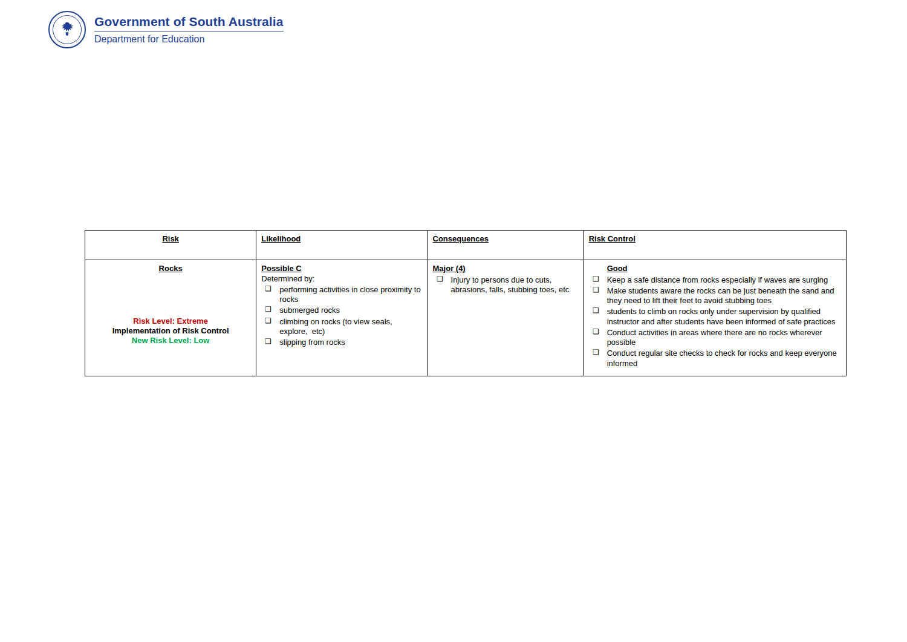Government of South Australia
Department for Education
| Risk | Likelihood | Consequences | Risk Control |
| --- | --- | --- | --- |
| Rocks Risk Level: Extreme Implementation of Risk Control New Risk Level: Low | Possible C Determined by: performing activities in close proximity to rocks submerged rocks climbing on rocks (to view seals, explore, etc) slipping from rocks | Major (4) Injury to persons due to cuts, abrasions, falls, stubbing toes, etc | Good Keep a safe distance from rocks especially if waves are surging Make students aware the rocks can be just beneath the sand and they need to lift their feet to avoid stubbing toes students to climb on rocks only under supervision by qualified instructor and after students have been informed of safe practices Conduct activities in areas where there are no rocks wherever possible Conduct regular site checks to check for rocks and keep everyone informed |